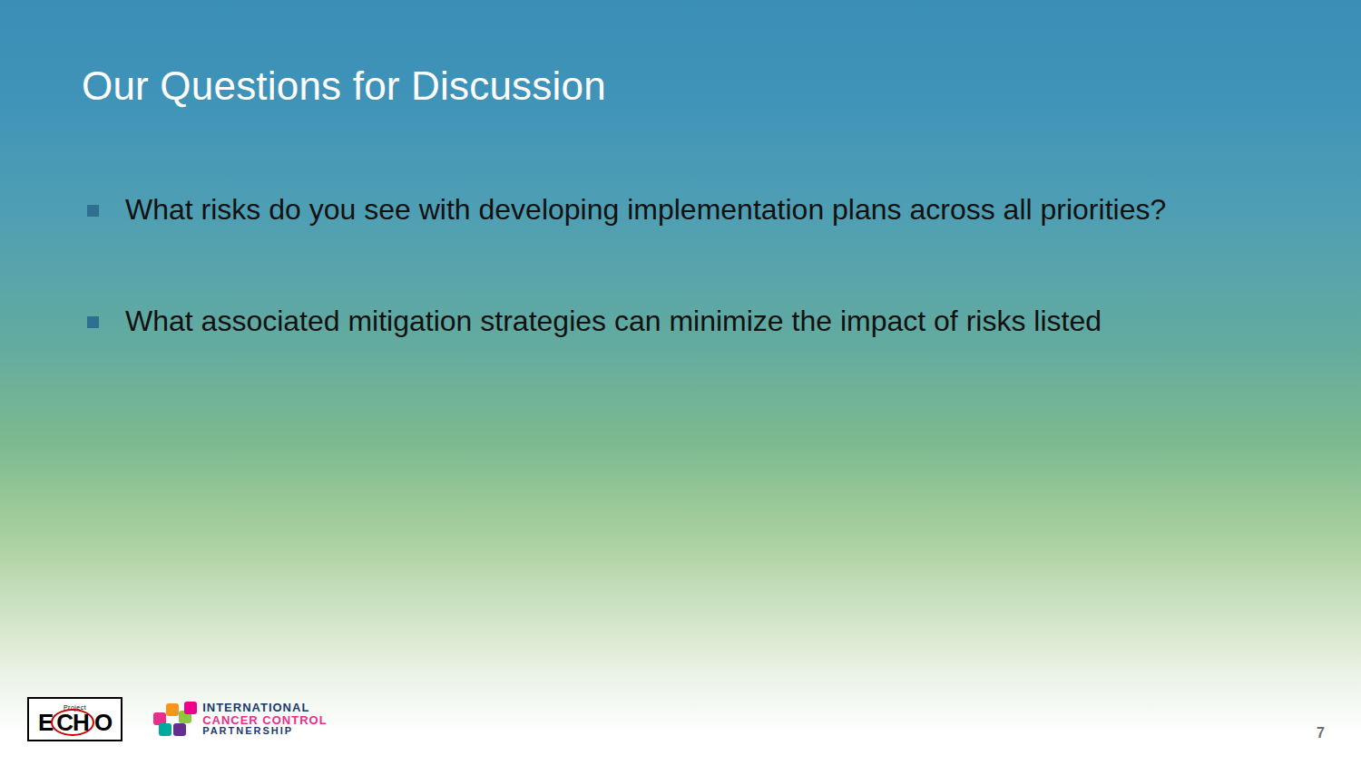Our Questions for Discussion
What risks do you see with developing implementation plans across all priorities?
What associated mitigation strategies can minimize the impact of risks listed
Project ECHO
INTERNATIONAL
CANCER CONTROL
PARTNERSHIP
7